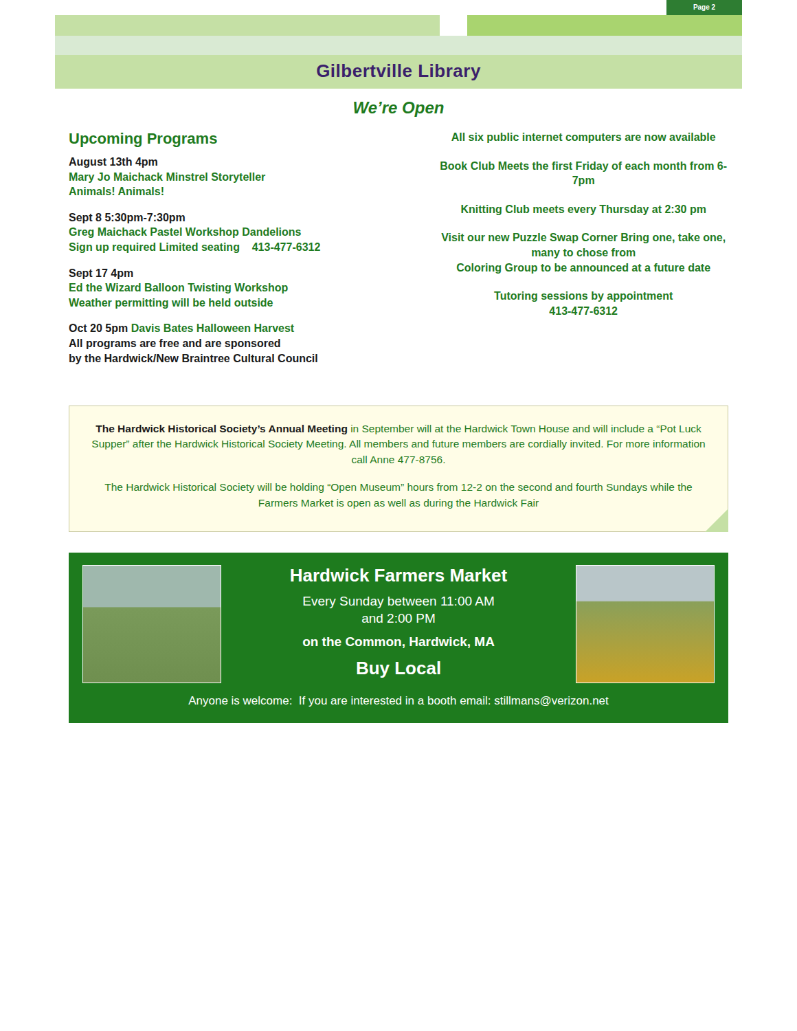Page 2
Gilbertville Library
We’re Open
Upcoming Programs
August 13th 4pm
Mary Jo Maichack Minstrel Storyteller
Animals! Animals!
Sept 8 5:30pm-7:30pm
Greg Maichack Pastel Workshop Dandelions
Sign up required Limited seating 413-477-6312
Sept 17 4pm
Ed the Wizard Balloon Twisting Workshop
Weather permitting will be held outside
Oct 20 5pm Davis Bates Halloween Harvest
All programs are free and are sponsored
by the Hardwick/New Braintree Cultural Council
All six public internet computers are now available
Book Club Meets the first Friday of each month from 6-7pm
Knitting Club meets every Thursday at 2:30 pm
Visit our new Puzzle Swap Corner Bring one, take one, many to chose from
Coloring Group to be announced at a future date
Tutoring sessions by appointment
413-477-6312
The Hardwick Historical Society’s Annual Meeting in September will at the Hardwick Town House and will include a “Pot Luck Supper” after the Hardwick Historical Society Meeting. All members and future members are cordially invited. For more information call Anne 477-8756.
The Hardwick Historical Society will be holding “Open Museum” hours from 12-2 on the second and fourth Sundays while the Farmers Market is open as well as during the Hardwick Fair
Musicians at the market
Hardwick Farmers Market
Every Sunday between 11:00 AM
and 2:00 PM
on the Common, Hardwick, MA
Buy Local
Produce stand
Anyone is welcome: If you are interested in a booth email: stillmans@verizon.net